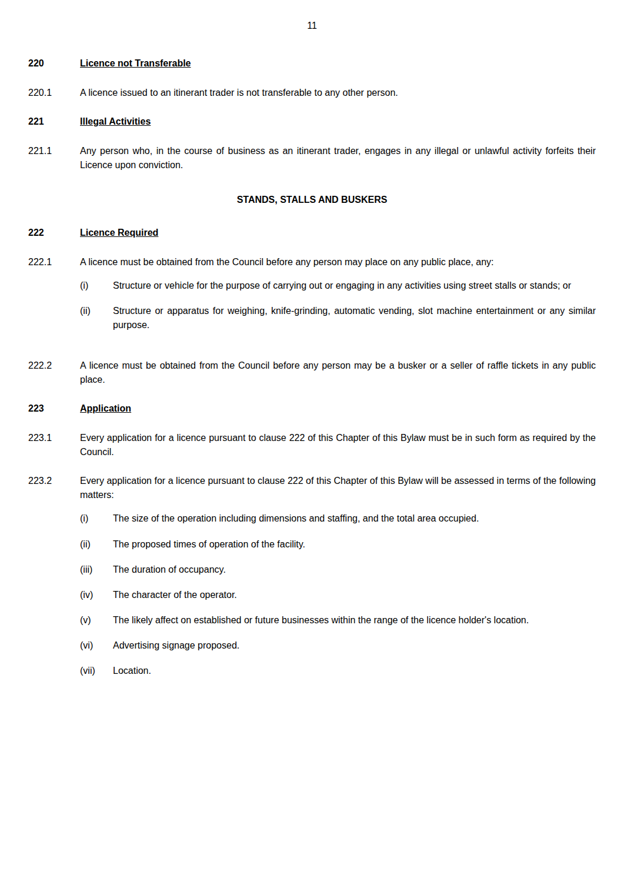11
220
Licence not Transferable
220.1
A licence issued to an itinerant trader is not transferable to any other person.
221
Illegal Activities
221.1
Any person who, in the course of business as an itinerant trader, engages in any illegal or unlawful activity forfeits their Licence upon conviction.
STANDS, STALLS AND BUSKERS
222
Licence Required
222.1
A licence must be obtained from the Council before any person may place on any public place, any:
(i) Structure or vehicle for the purpose of carrying out or engaging in any activities using street stalls or stands; or
(ii) Structure or apparatus for weighing, knife-grinding, automatic vending, slot machine entertainment or any similar purpose.
222.2
A licence must be obtained from the Council before any person may be a busker or a seller of raffle tickets in any public place.
223
Application
223.1
Every application for a licence pursuant to clause 222 of this Chapter of this Bylaw must be in such form as required by the Council.
223.2
Every application for a licence pursuant to clause 222 of this Chapter of this Bylaw will be assessed in terms of the following matters:
(i) The size of the operation including dimensions and staffing, and the total area occupied.
(ii) The proposed times of operation of the facility.
(iii) The duration of occupancy.
(iv) The character of the operator.
(v) The likely affect on established or future businesses within the range of the licence holder's location.
(vi) Advertising signage proposed.
(vii) Location.